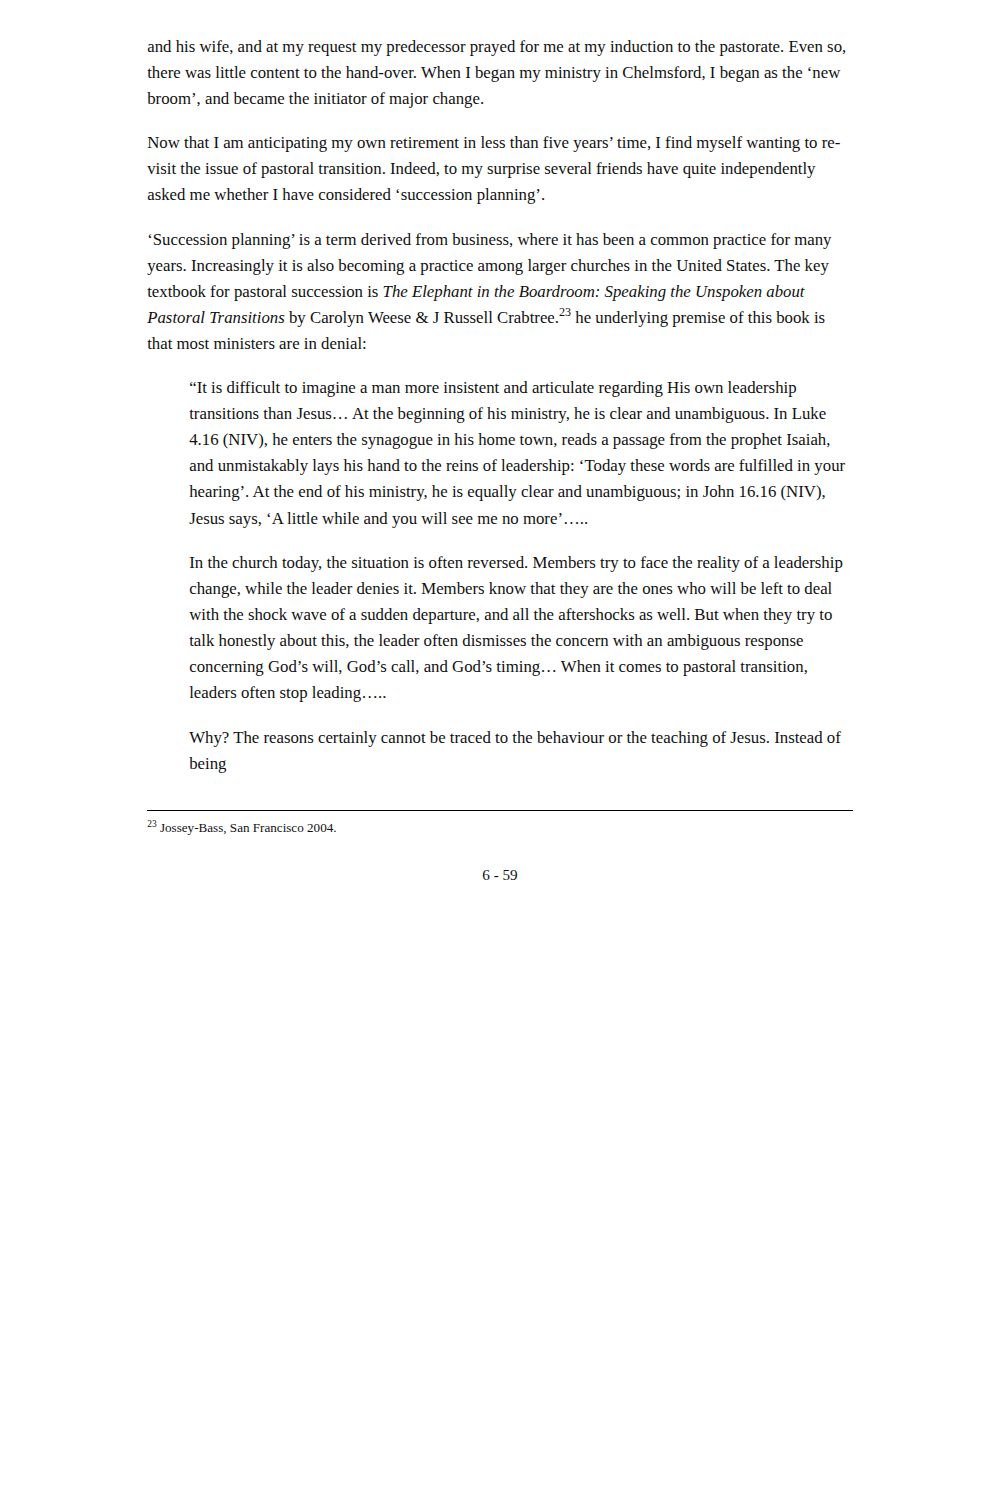and his wife, and at my request my predecessor prayed for me at my induction to the pastorate. Even so, there was little content to the hand-over. When I began my ministry in Chelmsford, I began as the ‘new broom’, and became the initiator of major change.
Now that I am anticipating my own retirement in less than five years’ time, I find myself wanting to re-visit the issue of pastoral transition. Indeed, to my surprise several friends have quite independently asked me whether I have considered ‘succession planning’.
‘Succession planning’ is a term derived from business, where it has been a common practice for many years. Increasingly it is also becoming a practice among larger churches in the United States. The key textbook for pastoral succession is The Elephant in the Boardroom: Speaking the Unspoken about Pastoral Transitions by Carolyn Weese & J Russell Crabtree.23 he underlying premise of this book is that most ministers are in denial:
“It is difficult to imagine a man more insistent and articulate regarding His own leadership transitions than Jesus… At the beginning of his ministry, he is clear and unambiguous. In Luke 4.16 (NIV), he enters the synagogue in his home town, reads a passage from the prophet Isaiah, and unmistakably lays his hand to the reins of leadership: ‘Today these words are fulfilled in your hearing’. At the end of his ministry, he is equally clear and unambiguous; in John 16.16 (NIV), Jesus says, ‘A little while and you will see me no more’…..
In the church today, the situation is often reversed. Members try to face the reality of a leadership change, while the leader denies it. Members know that they are the ones who will be left to deal with the shock wave of a sudden departure, and all the aftershocks as well. But when they try to talk honestly about this, the leader often dismisses the concern with an ambiguous response concerning God’s will, God’s call, and God’s timing… When it comes to pastoral transition, leaders often stop leading…..
Why? The reasons certainly cannot be traced to the behaviour or the teaching of Jesus. Instead of being
23 Jossey-Bass, San Francisco 2004.
6 - 59